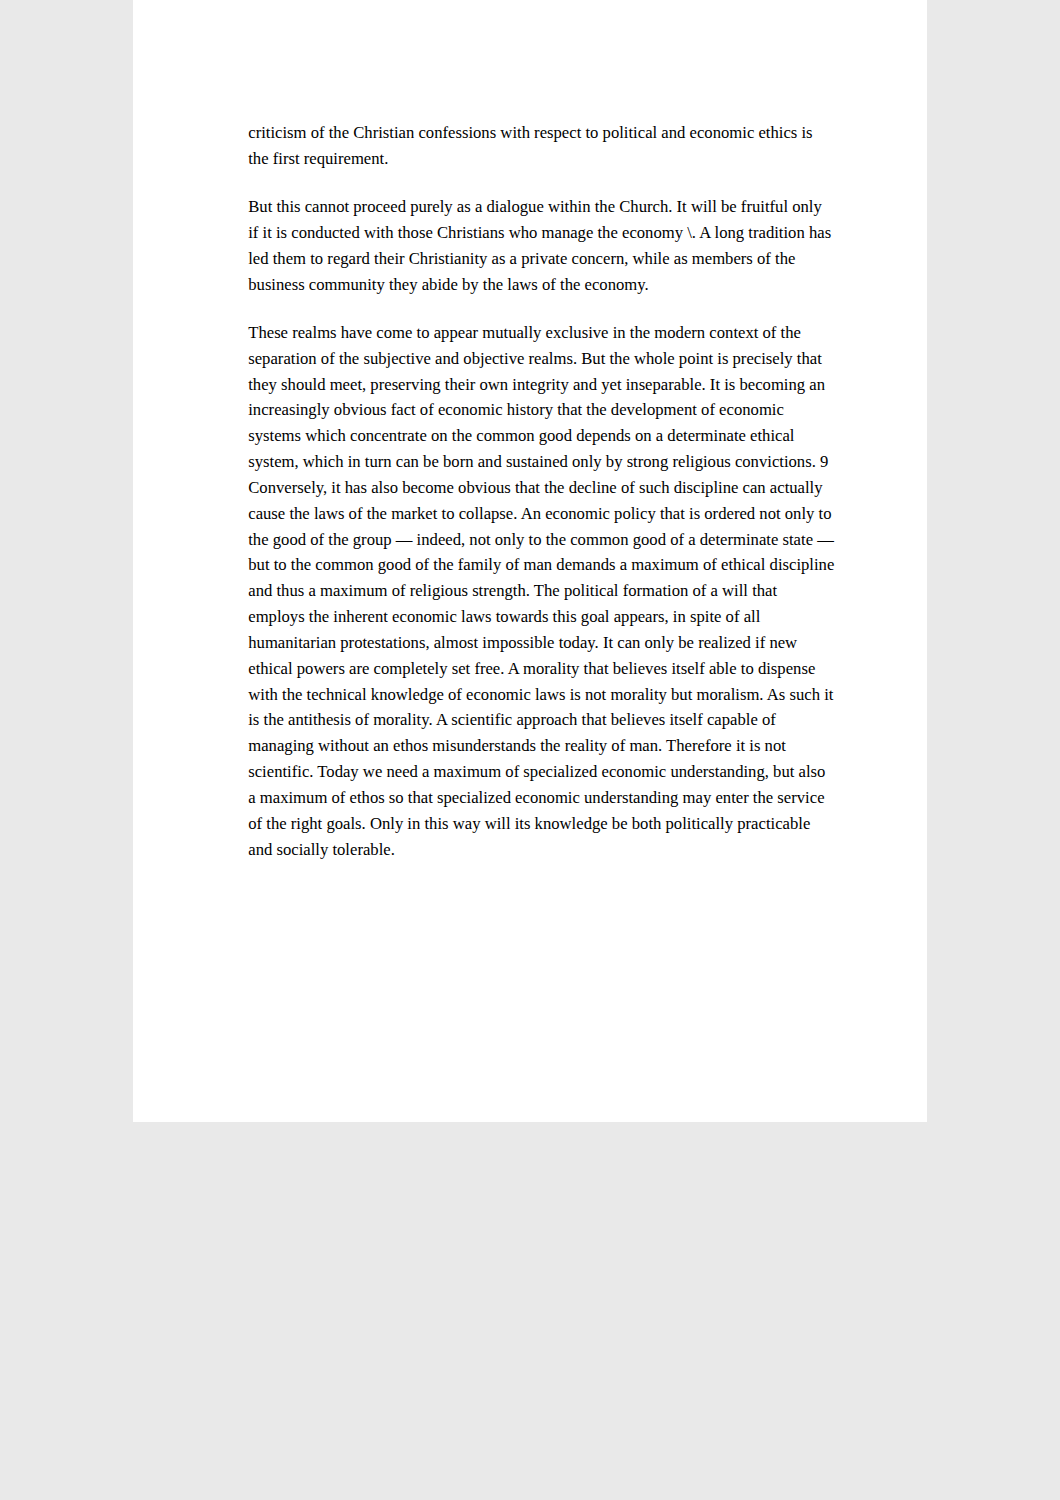criticism of the Christian confessions with respect to political and economic ethics is the first requirement.
But this cannot proceed purely as a dialogue within the Church. It will be fruitful only if it is conducted with those Christians who manage the economy \. A long tradition has led them to regard their Christianity as a private concern, while as members of the business community they abide by the laws of the economy.
These realms have come to appear mutually exclusive in the modern context of the separation of the subjective and objective realms. But the whole point is precisely that they should meet, preserving their own integrity and yet inseparable. It is becoming an increasingly obvious fact of economic history that the development of economic systems which concentrate on the common good depends on a determinate ethical system, which in turn can be born and sustained only by strong religious convictions. 9 Conversely, it has also become obvious that the decline of such discipline can actually cause the laws of the market to collapse. An economic policy that is ordered not only to the good of the group — indeed, not only to the common good of a determinate state — but to the common good of the family of man demands a maximum of ethical discipline and thus a maximum of religious strength. The political formation of a will that employs the inherent economic laws towards this goal appears, in spite of all humanitarian protestations, almost impossible today. It can only be realized if new ethical powers are completely set free. A morality that believes itself able to dispense with the technical knowledge of economic laws is not morality but moralism. As such it is the antithesis of morality. A scientific approach that believes itself capable of managing without an ethos misunderstands the reality of man. Therefore it is not scientific. Today we need a maximum of specialized economic understanding, but also a maximum of ethos so that specialized economic understanding may enter the service of the right goals. Only in this way will its knowledge be both politically practicable and socially tolerable.